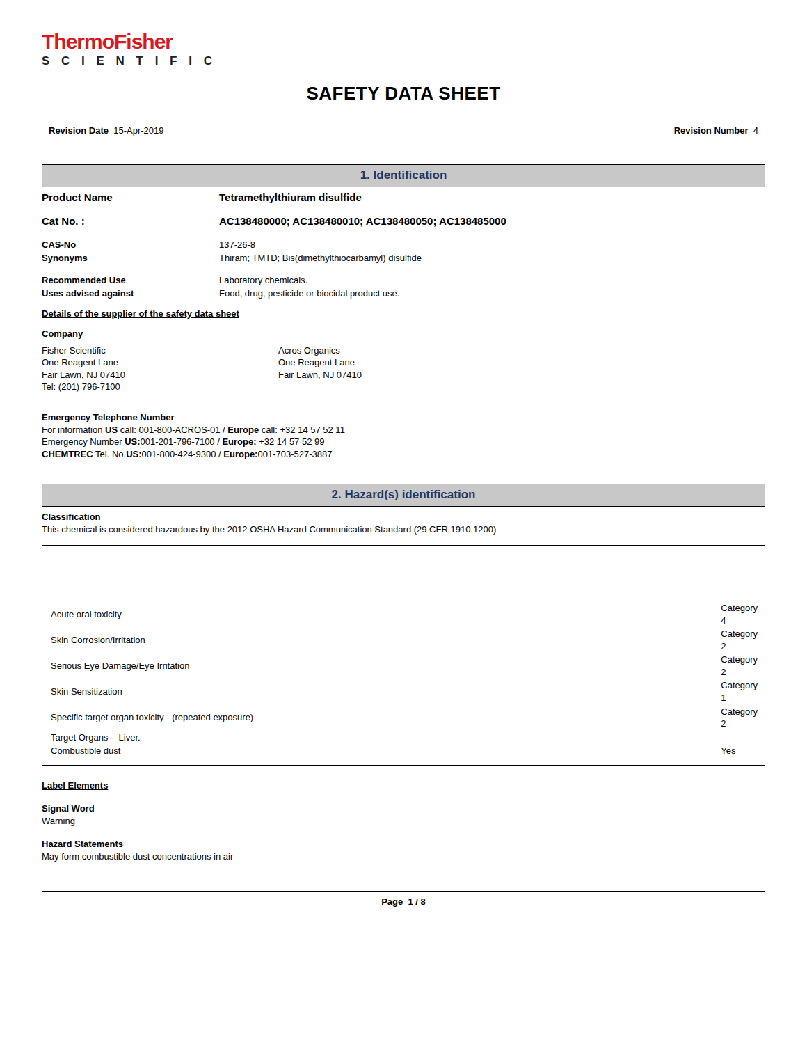Thermo Fisher
S C I E N T I F I C
SAFETY DATA SHEET
Revision Date 15-Apr-2019
Revision Number 4
1. Identification
| Product Name | Tetramethylthiuram disulfide |
| Cat No. : | AC138480000; AC138480010; AC138480050; AC138485000 |
| CAS-No | 137-26-8 |
| Synonyms | Thiram; TMTD; Bis(dimethylthiocarbamyl) disulfide |
| Recommended Use | Laboratory chemicals. |
| Uses advised against | Food, drug, pesticide or biocidal product use. |
Details of the supplier of the safety data sheet
Company
Fisher Scientific
One Reagent Lane
Fair Lawn, NJ 07410
Tel: (201) 796-7100
Acros Organics
One Reagent Lane
Fair Lawn, NJ 07410
Emergency Telephone Number
For information US call: 001-800-ACROS-01 / Europe call: +32 14 57 52 11
Emergency Number US: 001-201-796-7100 / Europe: +32 14 57 52 99
CHEMTREC Tel. No.US: 001-800-424-9300 / Europe: 001-703-527-3887
2. Hazard(s) identification
Classification
This chemical is considered hazardous by the 2012 OSHA Hazard Communication Standard (29 CFR 1910.1200)
| Acute oral toxicity | Category 4 |
| Skin Corrosion/Irritation | Category 2 |
| Serious Eye Damage/Eye Irritation | Category 2 |
| Skin Sensitization | Category 1 |
| Specific target organ toxicity - (repeated exposure) | Category 2 |
| Target Organs - Liver. | |
| Combustible dust | Yes |
Label Elements
Signal Word
Warning
Hazard Statements
May form combustible dust concentrations in air
Page 1 / 8